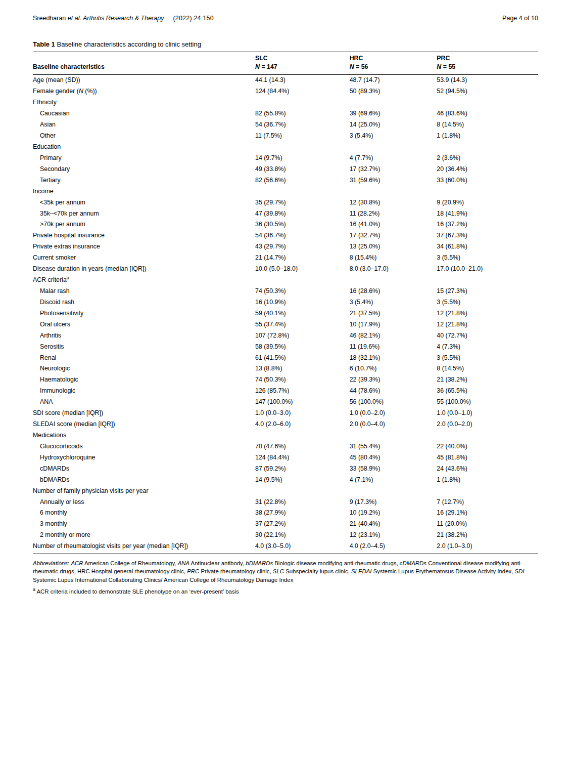Sreedharan et al. Arthritis Research & Therapy(2022) 24:150
Page 4 of 10
Table 1 Baseline characteristics according to clinic setting
| Baseline characteristics | SLC N = 147 | HRC N = 56 | PRC N = 55 |
| --- | --- | --- | --- |
| Age (mean (SD)) | 44.1 (14.3) | 48.7 (14.7) | 53.9 (14.3) |
| Female gender ( N (%)) | 124 (84.4%) | 50 (89.3%) | 52 (94.5%) |
| Ethnicity | | | |
| Caucasian | 82 (55.8%) | 39 (69.6%) | 46 (83.6%) |
| Asian | 54 (36.7%) | 14 (25.0%) | 8 (14.5%) |
| Other | 11 (7.5%) | 3 (5.4%) | 1 (1.8%) |
| Education | | | |
| Primary | 14 (9.7%) | 4 (7.7%) | 2 (3.6%) |
| Secondary | 49 (33.8%) | 17 (32.7%) | 20 (36.4%) |
| Tertiary | 82 (56.6%) | 31 (59.6%) | 33 (60.0%) |
| Income | | | |
| <35k per annum | 35 (29.7%) | 12 (30.8%) | 9 (20.9%) |
| 35k–<70k per annum | 47 (39.8%) | 11 (28.2%) | 18 (41.9%) |
| >70k per annum | 36 (30.5%) | 16 (41.0%) | 16 (37.2%) |
| Private hospital insurance | 54 (36.7%) | 17 (32.7%) | 37 (67.3%) |
| Private extras insurance | 43 (29.7%) | 13 (25.0%) | 34 (61.8%) |
| Current smoker | 21 (14.7%) | 8 (15.4%) | 3 (5.5%) |
| Disease duration in years (median [IQR]) | 10.0 (5.0–18.0) | 8.0 (3.0–17.0) | 17.0 (10.0–21.0) |
| ACR criteria a | | | |
| Malar rash | 74 (50.3%) | 16 (28.6%) | 15 (27.3%) |
| Discoid rash | 16 (10.9%) | 3 (5.4%) | 3 (5.5%) |
| Photosensitivity | 59 (40.1%) | 21 (37.5%) | 12 (21.8%) |
| Oral ulcers | 55 (37.4%) | 10 (17.9%) | 12 (21.8%) |
| Arthritis | 107 (72.8%) | 46 (82.1%) | 40 (72.7%) |
| Serositis | 58 (39.5%) | 11 (19.6%) | 4 (7.3%) |
| Renal | 61 (41.5%) | 18 (32.1%) | 3 (5.5%) |
| Neurologic | 13 (8.8%) | 6 (10.7%) | 8 (14.5%) |
| Haematologic | 74 (50.3%) | 22 (39.3%) | 21 (38.2%) |
| Immunologic | 126 (85.7%) | 44 (78.6%) | 36 (65.5%) |
| ANA | 147 (100.0%) | 56 (100.0%) | 55 (100.0%) |
| SDI score (median [IQR]) | 1.0 (0.0–3.0) | 1.0 (0.0–2.0) | 1.0 (0.0–1.0) |
| SLEDAI score (median [IQR]) | 4.0 (2.0–6.0) | 2.0 (0.0–4.0) | 2.0 (0.0–2.0) |
| Medications | | | |
| Glucocorticoids | 70 (47.6%) | 31 (55.4%) | 22 (40.0%) |
| Hydroxychloroquine | 124 (84.4%) | 45 (80.4%) | 45 (81.8%) |
| cDMARDs | 87 (59.2%) | 33 (58.9%) | 24 (43.6%) |
| bDMARDs | 14 (9.5%) | 4 (7.1%) | 1 (1.8%) |
| Number of family physician visits per year | | | |
| Annually or less | 31 (22.8%) | 9 (17.3%) | 7 (12.7%) |
| 6 monthly | 38 (27.9%) | 10 (19.2%) | 16 (29.1%) |
| 3 monthly | 37 (27.2%) | 21 (40.4%) | 11 (20.0%) |
| 2 monthly or more | 30 (22.1%) | 12 (23.1%) | 21 (38.2%) |
| Number of rheumatologist visits per year (median [IQR]) | 4.0 (3.0–5.0) | 4.0 (2.0–4.5) | 2.0 (1.0–3.0) |
Abbreviations: ACR American College of Rheumatology, ANA Antinuclear antibody, bDMARDs Biologic disease modifying anti-rheumatic drugs, cDMARDs Conventional disease modifying anti-rheumatic drugs, HRC Hospital general rheumatology clinic, PRC Private rheumatology clinic, SLC Subspecialty lupus clinic, SLEDAI Systemic Lupus Erythematosus Disease Activity Index, SDI Systemic Lupus International Collaborating Clinics/ American College of Rheumatology Damage Index
a ACR criteria included to demonstrate SLE phenotype on an ‘ever-present’ basis